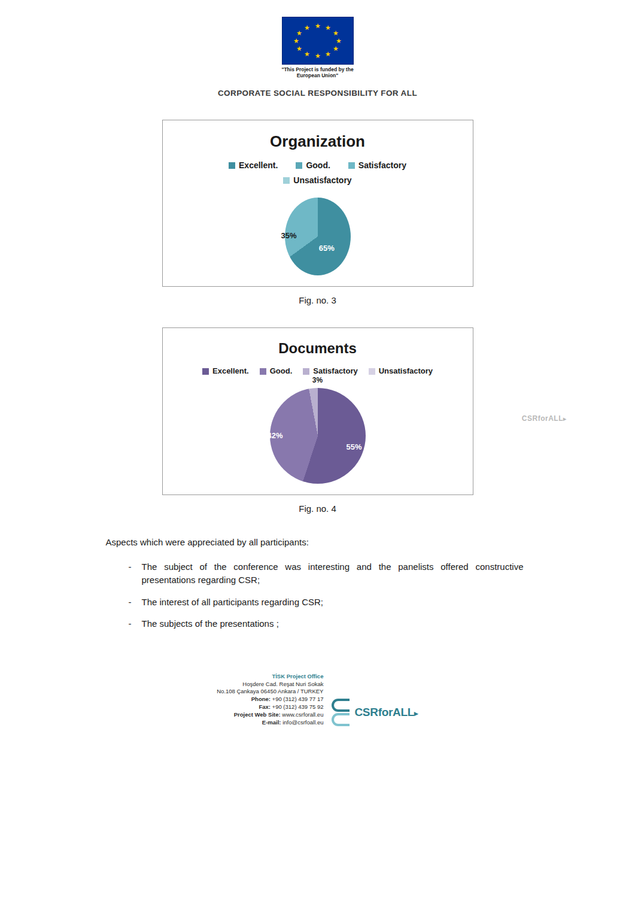★ ★ ★ ★ ★ ★ ★ ★ ★ ★ ★ ★
"This Project is funded by the
European Union"
CORPORATE SOCIAL RESPONSIBILITY FOR ALL
Organization
Excellent. Good. Satisfactory Unsatisfactory
35% 65%
Fig. no. 3
Documents
Excellent. Good. Satisfactory Unsatisfactory
3% 42% 55%
Fig. no. 4
Aspects which were appreciated by all participants:
The subject of the conference was interesting and the panelists offered constructive presentations regarding CSR;
The interest of all participants regarding CSR;
The subjects of the presentations ;
CSRforALL▸
TİSK Project Office
Hoşdere Cad. Reşat Nuri Sokak
No.108 Çankaya 06450 Ankara / TURKEY
Phone: +90 (312) 439 77 17
Fax: +90 (312) 439 75 92
Project Web Site: www.csrforall.eu
E-mail: info@csrfoall.eu
CSRforALL▸